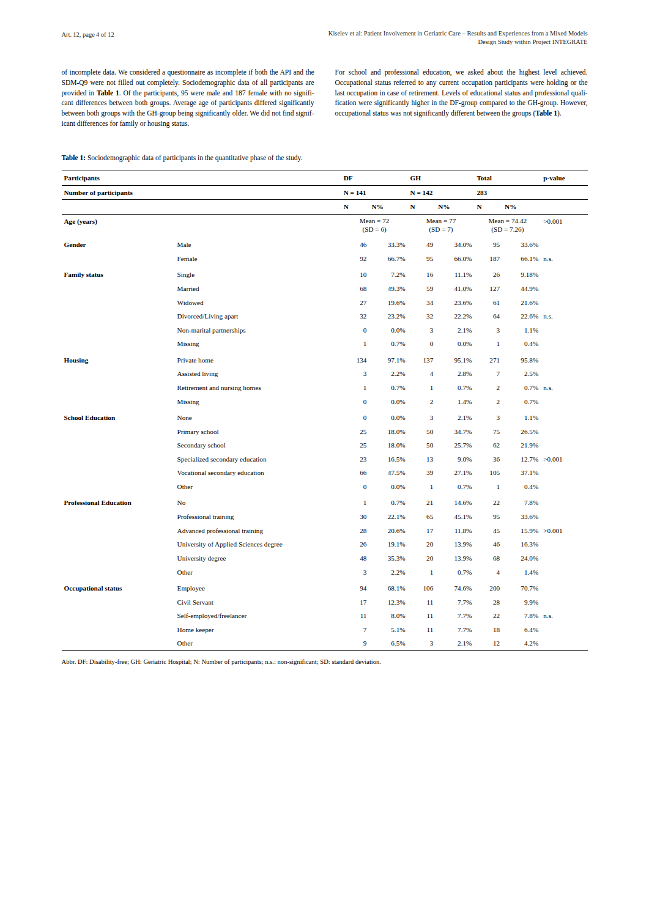Art. 12, page 4 of 12
Kiselev et al: Patient Involvement in Geriatric Care – Results and Experiences from a Mixed Models
Design Study within Project INTEGRATE
of incomplete data. We considered a questionnaire as incomplete if both the API and the SDM-Q9 were not filled out completely. Sociodemographic data of all participants are provided in Table 1. Of the participants, 95 were male and 187 female with no significant differences between both groups. Average age of participants differed significantly between both groups with the GH-group being significantly older. We did not find significant differences for family or housing status.
For school and professional education, we asked about the highest level achieved. Occupational status referred to any current occupation participants were holding or the last occupation in case of retirement. Levels of educational status and professional qualification were significantly higher in the DF-group compared to the GH-group. However, occupational status was not significantly different between the groups (Table 1).
Table 1: Sociodemographic data of participants in the quantitative phase of the study.
| Participants | | DF | GH | Total | p-value |
| --- | --- | --- | --- | --- | --- |
| Number of participants | | N = 141 | N = 142 | 283 | |
| | | N | N% | N | N% | N | N% | |
| Age (years) | | Mean = 72 (SD = 6) | Mean = 77 (SD = 7) | Mean = 74.42 (SD = 7.26) | >0.001 |
| Gender | Male | 46 | 33.3% | 49 | 34.0% | 95 | 33.6% | |
| | Female | 92 | 66.7% | 95 | 66.0% | 187 | 66.1% | n.s. |
| Family status | Single | 10 | 7.2% | 16 | 11.1% | 26 | 9.18% | |
| | Married | 68 | 49.3% | 59 | 41.0% | 127 | 44.9% | |
| | Widowed | 27 | 19.6% | 34 | 23.6% | 61 | 21.6% | |
| | Divorced/Living apart | 32 | 23.2% | 32 | 22.2% | 64 | 22.6% | n.s. |
| | Non-marital partnerships | 0 | 0.0% | 3 | 2.1% | 3 | 1.1% | |
| | Missing | 1 | 0.7% | 0 | 0.0% | 1 | 0.4% | |
| Housing | Private home | 134 | 97.1% | 137 | 95.1% | 271 | 95.8% | |
| | Assisted living | 3 | 2.2% | 4 | 2.8% | 7 | 2.5% | |
| | Retirement and nursing homes | 1 | 0.7% | 1 | 0.7% | 2 | 0.7% | n.s. |
| | Missing | 0 | 0.0% | 2 | 1.4% | 2 | 0.7% | |
| School Education | None | 0 | 0.0% | 3 | 2.1% | 3 | 1.1% | |
| | Primary school | 25 | 18.0% | 50 | 34.7% | 75 | 26.5% | |
| | Secondary school | 25 | 18.0% | 50 | 25.7% | 62 | 21.9% | |
| | Specialized secondary education | 23 | 16.5% | 13 | 9.0% | 36 | 12.7% | >0.001 |
| | Vocational secondary education | 66 | 47.5% | 39 | 27.1% | 105 | 37.1% | |
| | Other | 0 | 0.0% | 1 | 0.7% | 1 | 0.4% | |
| Professional Education | No | 1 | 0.7% | 21 | 14.6% | 22 | 7.8% | |
| | Professional training | 30 | 22.1% | 65 | 45.1% | 95 | 33.6% | |
| | Advanced professional training | 28 | 20.6% | 17 | 11.8% | 45 | 15.9% | >0.001 |
| | University of Applied Sciences degree | 26 | 19.1% | 20 | 13.9% | 46 | 16.3% | |
| | University degree | 48 | 35.3% | 20 | 13.9% | 68 | 24.0% | |
| | Other | 3 | 2.2% | 1 | 0.7% | 4 | 1.4% | |
| Occupational status | Employee | 94 | 68.1% | 106 | 74.6% | 200 | 70.7% | |
| | Civil Servant | 17 | 12.3% | 11 | 7.7% | 28 | 9.9% | |
| | Self-employed/freelancer | 11 | 8.0% | 11 | 7.7% | 22 | 7.8% | n.s. |
| | Home keeper | 7 | 5.1% | 11 | 7.7% | 18 | 6.4% | |
| | Other | 9 | 6.5% | 3 | 2.1% | 12 | 4.2% | |
Abbr. DF: Disability-free; GH: Geriatric Hospital; N: Number of participants; n.s.: non-significant; SD: standard deviation.